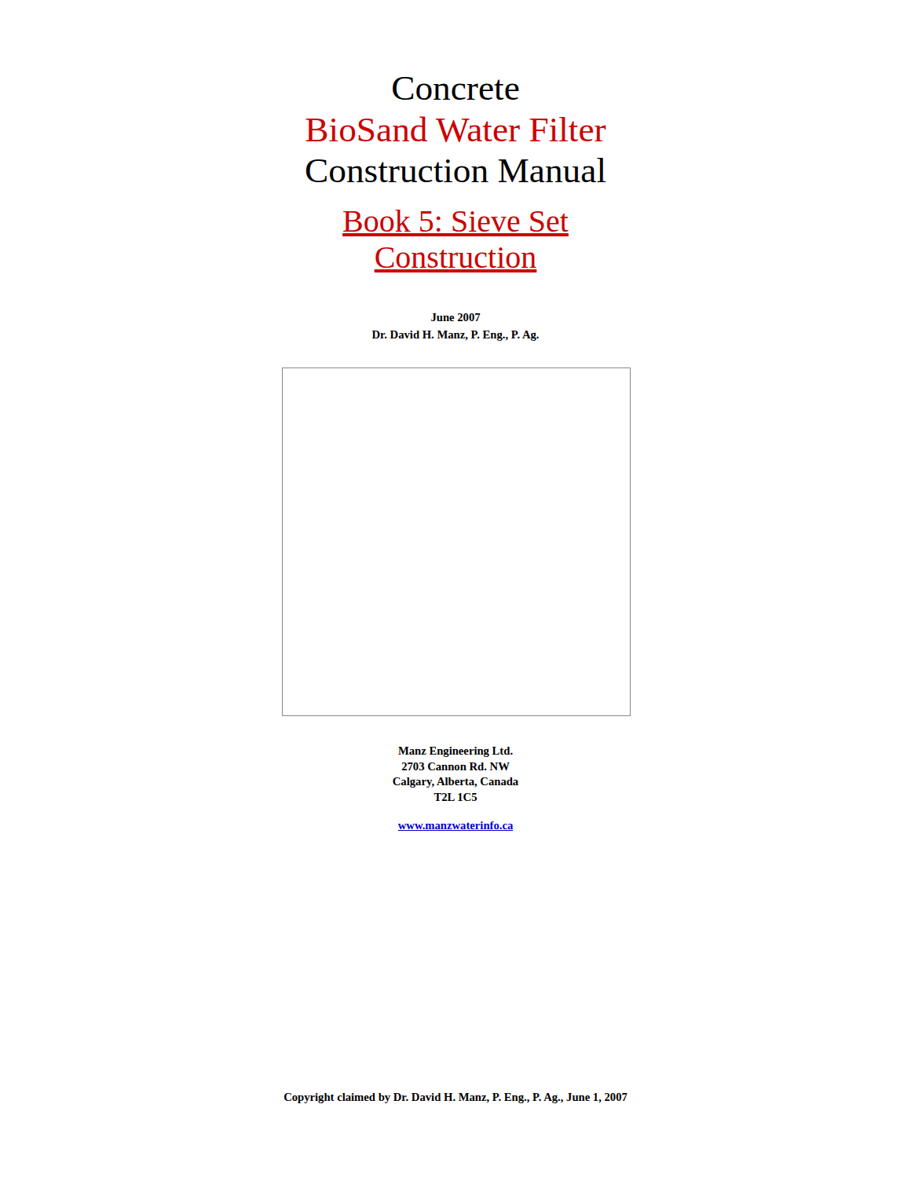Concrete
BioSand Water Filter
Construction Manual
Book 5: Sieve Set
Construction
June 2007
Dr. David H. Manz, P. Eng., P. Ag.
Manz Engineering Ltd.
2703 Cannon Rd. NW
Calgary, Alberta, Canada
T2L 1C5
www.manzwaterinfo.ca
Copyright claimed by Dr. David H. Manz, P. Eng., P. Ag., June 1, 2007